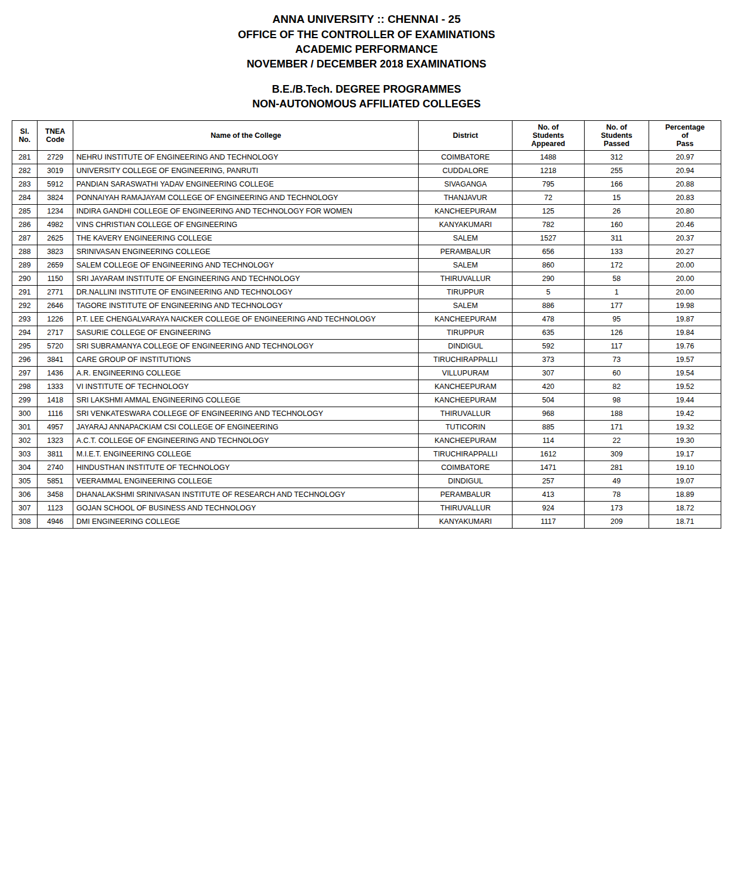ANNA UNIVERSITY :: CHENNAI - 25
OFFICE OF THE CONTROLLER OF EXAMINATIONS
ACADEMIC PERFORMANCE
NOVEMBER / DECEMBER 2018 EXAMINATIONS
B.E./B.Tech. DEGREE PROGRAMMES
NON-AUTONOMOUS AFFILIATED COLLEGES
| Sl. No. | TNEA Code | Name of the College | District | No. of Students Appeared | No. of Students Passed | Percentage of Pass |
| --- | --- | --- | --- | --- | --- | --- |
| 281 | 2729 | NEHRU INSTITUTE OF ENGINEERING AND TECHNOLOGY | COIMBATORE | 1488 | 312 | 20.97 |
| 282 | 3019 | UNIVERSITY COLLEGE OF ENGINEERING, PANRUTI | CUDDALORE | 1218 | 255 | 20.94 |
| 283 | 5912 | PANDIAN SARASWATHI YADAV ENGINEERING COLLEGE | SIVAGANGA | 795 | 166 | 20.88 |
| 284 | 3824 | PONNAIYAH RAMAJAYAM COLLEGE OF ENGINEERING AND TECHNOLOGY | THANJAVUR | 72 | 15 | 20.83 |
| 285 | 1234 | INDIRA GANDHI COLLEGE OF ENGINEERING AND TECHNOLOGY FOR WOMEN | KANCHEEPURAM | 125 | 26 | 20.80 |
| 286 | 4982 | VINS CHRISTIAN COLLEGE OF ENGINEERING | KANYAKUMARI | 782 | 160 | 20.46 |
| 287 | 2625 | THE KAVERY ENGINEERING COLLEGE | SALEM | 1527 | 311 | 20.37 |
| 288 | 3823 | SRINIVASAN ENGINEERING COLLEGE | PERAMBALUR | 656 | 133 | 20.27 |
| 289 | 2659 | SALEM COLLEGE OF ENGINEERING AND TECHNOLOGY | SALEM | 860 | 172 | 20.00 |
| 290 | 1150 | SRI JAYARAM INSTITUTE OF ENGINEERING AND TECHNOLOGY | THIRUVALLUR | 290 | 58 | 20.00 |
| 291 | 2771 | DR.NALLINI INSTITUTE OF ENGINEERING AND TECHNOLOGY | TIRUPPUR | 5 | 1 | 20.00 |
| 292 | 2646 | TAGORE INSTITUTE OF ENGINEERING AND TECHNOLOGY | SALEM | 886 | 177 | 19.98 |
| 293 | 1226 | P.T. LEE CHENGALVARAYA NAICKER COLLEGE OF ENGINEERING AND TECHNOLOGY | KANCHEEPURAM | 478 | 95 | 19.87 |
| 294 | 2717 | SASURIE COLLEGE OF ENGINEERING | TIRUPPUR | 635 | 126 | 19.84 |
| 295 | 5720 | SRI SUBRAMANYA COLLEGE OF ENGINEERING AND TECHNOLOGY | DINDIGUL | 592 | 117 | 19.76 |
| 296 | 3841 | CARE GROUP OF INSTITUTIONS | TIRUCHIRAPPALLI | 373 | 73 | 19.57 |
| 297 | 1436 | A.R. ENGINEERING COLLEGE | VILLUPURAM | 307 | 60 | 19.54 |
| 298 | 1333 | VI INSTITUTE OF TECHNOLOGY | KANCHEEPURAM | 420 | 82 | 19.52 |
| 299 | 1418 | SRI LAKSHMI AMMAL ENGINEERING COLLEGE | KANCHEEPURAM | 504 | 98 | 19.44 |
| 300 | 1116 | SRI VENKATESWARA COLLEGE OF ENGINEERING AND TECHNOLOGY | THIRUVALLUR | 968 | 188 | 19.42 |
| 301 | 4957 | JAYARAJ ANNAPACKIAM CSI COLLEGE OF ENGINEERING | TUTICORIN | 885 | 171 | 19.32 |
| 302 | 1323 | A.C.T. COLLEGE OF ENGINEERING AND TECHNOLOGY | KANCHEEPURAM | 114 | 22 | 19.30 |
| 303 | 3811 | M.I.E.T. ENGINEERING COLLEGE | TIRUCHIRAPPALLI | 1612 | 309 | 19.17 |
| 304 | 2740 | HINDUSTHAN INSTITUTE OF TECHNOLOGY | COIMBATORE | 1471 | 281 | 19.10 |
| 305 | 5851 | VEERAMMAL ENGINEERING COLLEGE | DINDIGUL | 257 | 49 | 19.07 |
| 306 | 3458 | DHANALAKSHMI SRINIVASAN INSTITUTE OF RESEARCH AND TECHNOLOGY | PERAMBALUR | 413 | 78 | 18.89 |
| 307 | 1123 | GOJAN SCHOOL OF BUSINESS AND TECHNOLOGY | THIRUVALLUR | 924 | 173 | 18.72 |
| 308 | 4946 | DMI ENGINEERING COLLEGE | KANYAKUMARI | 1117 | 209 | 18.71 |